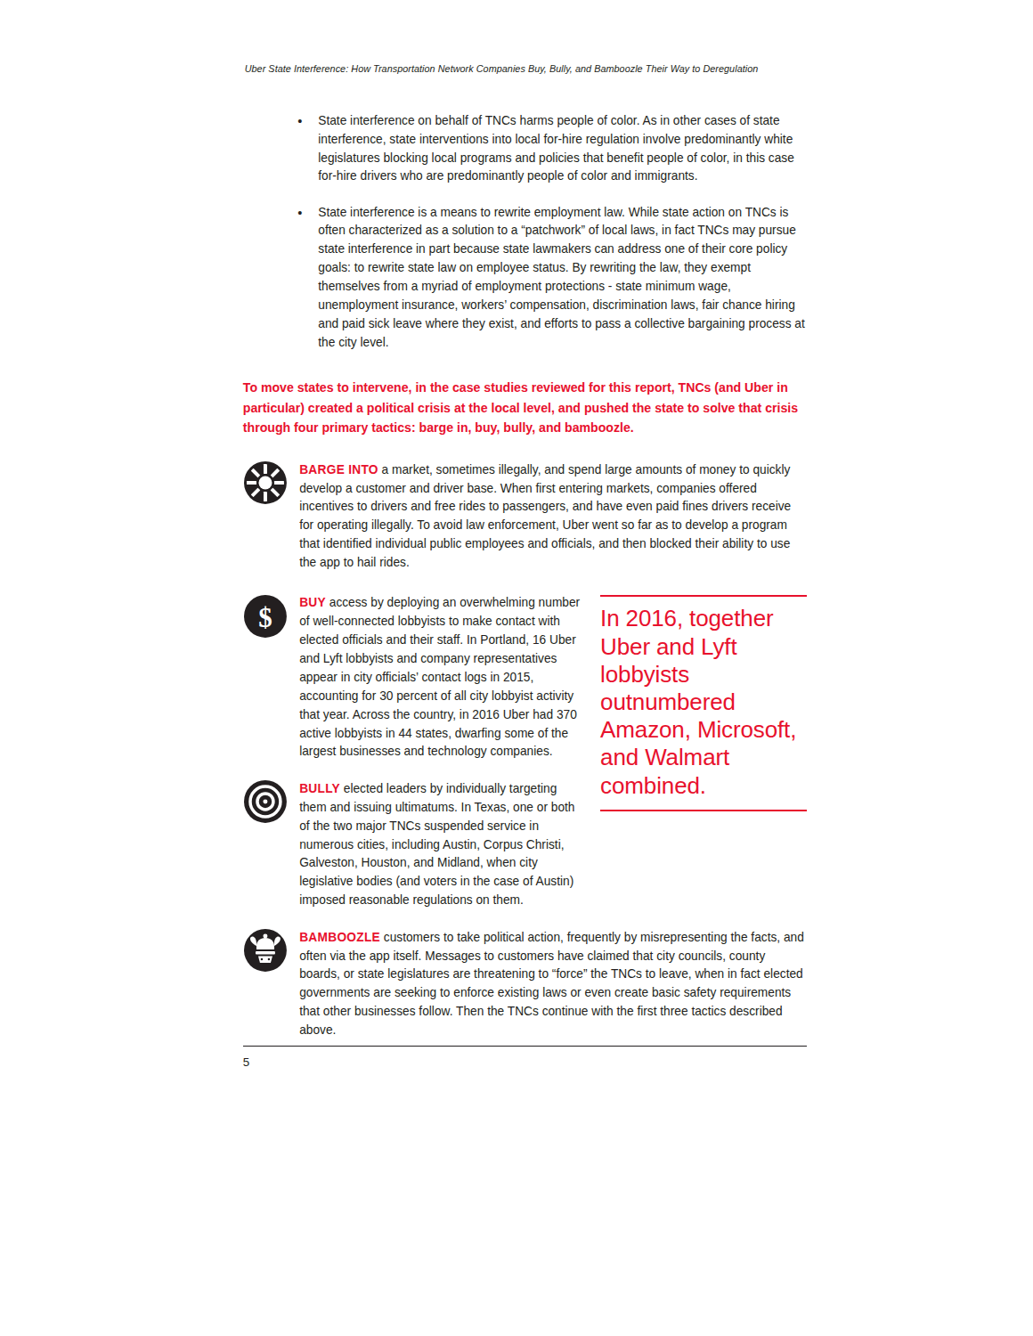Uber State Interference: How Transportation Network Companies Buy, Bully, and Bamboozle Their Way to Deregulation
State interference on behalf of TNCs harms people of color. As in other cases of state interference, state interventions into local for-hire regulation involve predominantly white legislatures blocking local programs and policies that benefit people of color, in this case for-hire drivers who are predominantly people of color and immigrants.
State interference is a means to rewrite employment law. While state action on TNCs is often characterized as a solution to a “patchwork” of local laws, in fact TNCs may pursue state interference in part because state lawmakers can address one of their core policy goals: to rewrite state law on employee status. By rewriting the law, they exempt themselves from a myriad of employment protections - state minimum wage, unemployment insurance, workers’ compensation, discrimination laws, fair chance hiring and paid sick leave where they exist, and efforts to pass a collective bargaining process at the city level.
To move states to intervene, in the case studies reviewed for this report, TNCs (and Uber in particular) created a political crisis at the local level, and pushed the state to solve that crisis through four primary tactics: barge in, buy, bully, and bamboozle.
BARGE INTO a market, sometimes illegally, and spend large amounts of money to quickly develop a customer and driver base. When first entering markets, companies offered incentives to drivers and free rides to passengers, and have even paid fines drivers receive for operating illegally. To avoid law enforcement, Uber went so far as to develop a program that identified individual public employees and officials, and then blocked their ability to use the app to hail rides.
In 2016, together Uber and Lyft lobbyists outnumbered Amazon, Microsoft, and Walmart combined.
$
BUY access by deploying an overwhelming number of well-connected lobbyists to make contact with elected officials and their staff. In Portland, 16 Uber and Lyft lobbyists and company representatives appear in city officials’ contact logs in 2015, accounting for 30 percent of all city lobbyist activity that year. Across the country, in 2016 Uber had 370 active lobbyists in 44 states, dwarfing some of the largest businesses and technology companies.
BULLY elected leaders by individually targeting them and issuing ultimatums. In Texas, one or both of the two major TNCs suspended service in numerous cities, including Austin, Corpus Christi, Galveston, Houston, and Midland, when city legislative bodies (and voters in the case of Austin) imposed reasonable regulations on them.
BAMBOOZLE customers to take political action, frequently by misrepresenting the facts, and often via the app itself. Messages to customers have claimed that city councils, county boards, or state legislatures are threatening to “force” the TNCs to leave, when in fact elected governments are seeking to enforce existing laws or even create basic safety requirements that other businesses follow. Then the TNCs continue with the first three tactics described above.
5